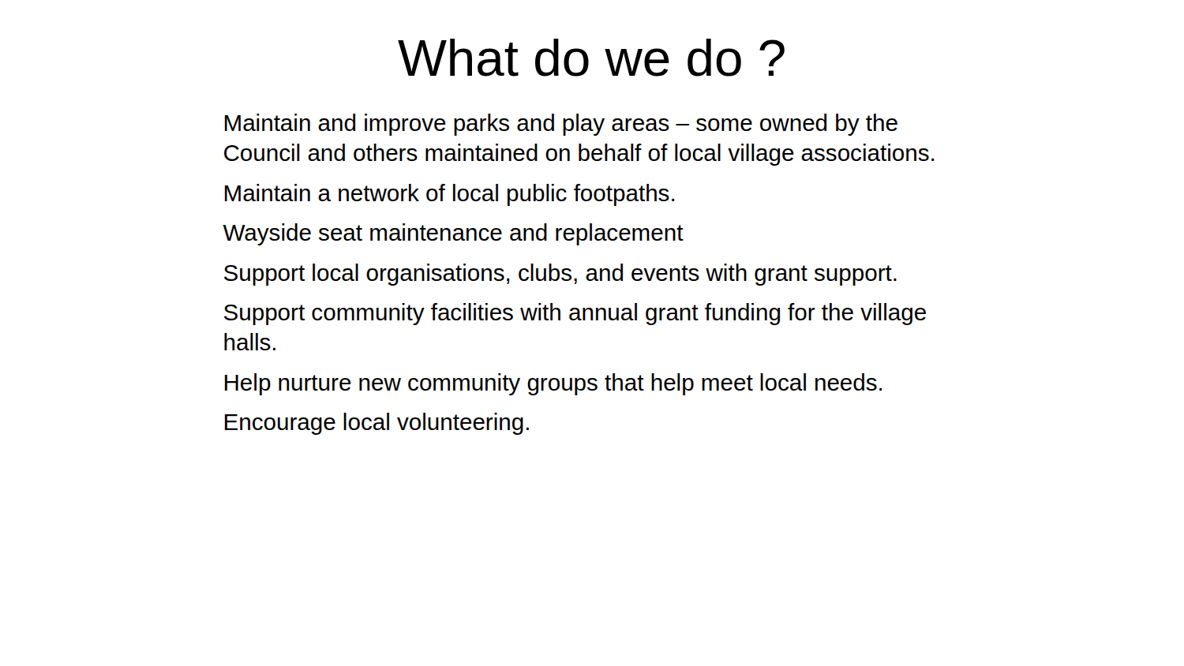What do we do ?
Maintain and improve parks and play areas – some owned by the Council and others maintained on behalf of local village associations.
Maintain a network of local public footpaths.
Wayside seat maintenance and replacement
Support local organisations, clubs, and events with grant support.
Support community facilities with annual grant funding for the village halls.
Help nurture new community groups that help meet local needs.
Encourage local volunteering.